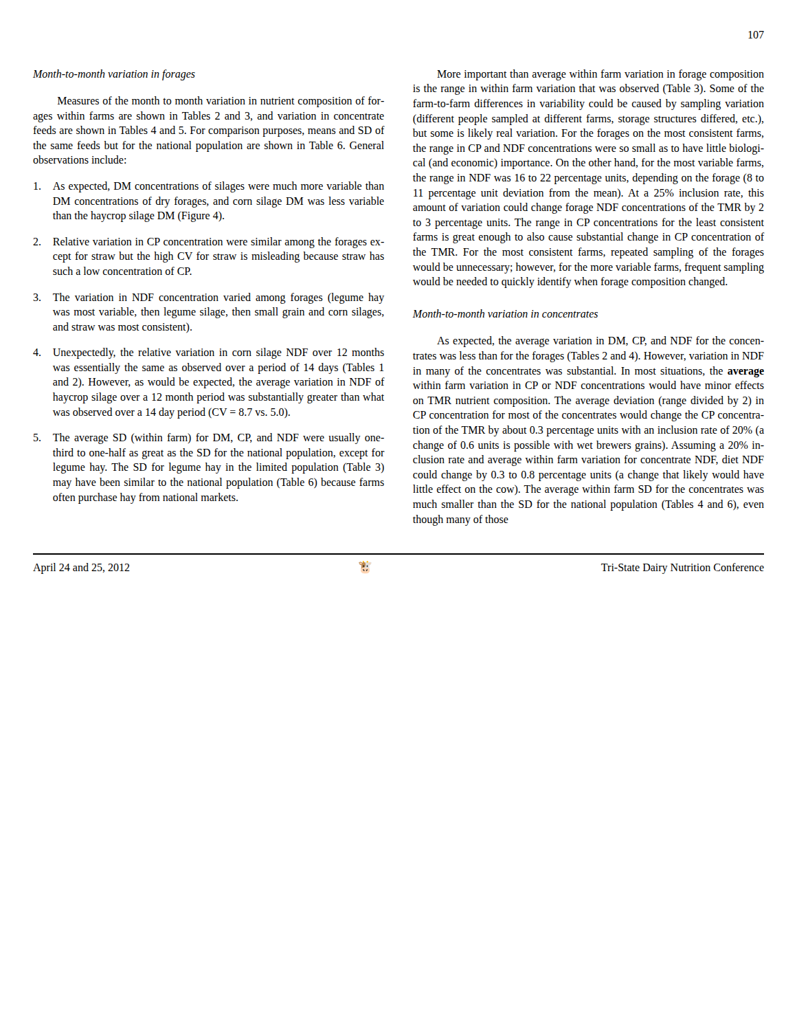107
Month-to-month variation in forages
Measures of the month to month variation in nutrient composition of forages within farms are shown in Tables 2 and 3, and variation in concentrate feeds are shown in Tables 4 and 5. For comparison purposes, means and SD of the same feeds but for the national population are shown in Table 6. General observations include:
1. As expected, DM concentrations of silages were much more variable than DM concentrations of dry forages, and corn silage DM was less variable than the haycrop silage DM (Figure 4).
2. Relative variation in CP concentration were similar among the forages except for straw but the high CV for straw is misleading because straw has such a low concentration of CP.
3. The variation in NDF concentration varied among forages (legume hay was most variable, then legume silage, then small grain and corn silages, and straw was most consistent).
4. Unexpectedly, the relative variation in corn silage NDF over 12 months was essentially the same as observed over a period of 14 days (Tables 1 and 2). However, as would be expected, the average variation in NDF of haycrop silage over a 12 month period was substantially greater than what was observed over a 14 day period (CV = 8.7 vs. 5.0).
5. The average SD (within farm) for DM, CP, and NDF were usually one-third to one-half as great as the SD for the national population, except for legume hay. The SD for legume hay in the limited population (Table 3) may have been similar to the national population (Table 6) because farms often purchase hay from national markets.
More important than average within farm variation in forage composition is the range in within farm variation that was observed (Table 3). Some of the farm-to-farm differences in variability could be caused by sampling variation (different people sampled at different farms, storage structures differed, etc.), but some is likely real variation. For the forages on the most consistent farms, the range in CP and NDF concentrations were so small as to have little biological (and economic) importance. On the other hand, for the most variable farms, the range in NDF was 16 to 22 percentage units, depending on the forage (8 to 11 percentage unit deviation from the mean). At a 25% inclusion rate, this amount of variation could change forage NDF concentrations of the TMR by 2 to 3 percentage units. The range in CP concentrations for the least consistent farms is great enough to also cause substantial change in CP concentration of the TMR. For the most consistent farms, repeated sampling of the forages would be unnecessary; however, for the more variable farms, frequent sampling would be needed to quickly identify when forage composition changed.
Month-to-month variation in concentrates
As expected, the average variation in DM, CP, and NDF for the concentrates was less than for the forages (Tables 2 and 4). However, variation in NDF in many of the concentrates was substantial. In most situations, the average within farm variation in CP or NDF concentrations would have minor effects on TMR nutrient composition. The average deviation (range divided by 2) in CP concentration for most of the concentrates would change the CP concentration of the TMR by about 0.3 percentage units with an inclusion rate of 20% (a change of 0.6 units is possible with wet brewers grains). Assuming a 20% inclusion rate and average within farm variation for concentrate NDF, diet NDF could change by 0.3 to 0.8 percentage units (a change that likely would have little effect on the cow). The average within farm SD for the concentrates was much smaller than the SD for the national population (Tables 4 and 6), even though many of those
April 24 and 25, 2012
🐮
Tri-State Dairy Nutrition Conference